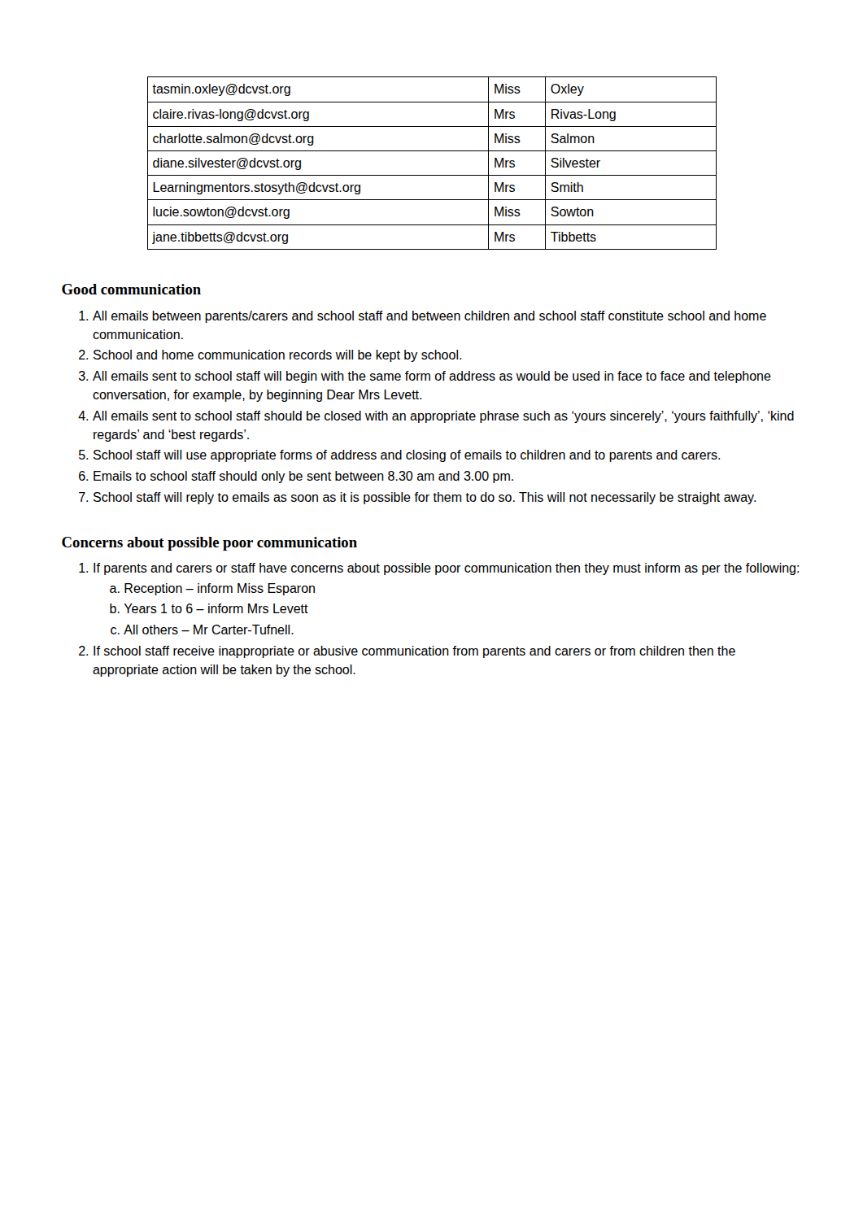| tasmin.oxley@dcvst.org | Miss | Oxley |
| claire.rivas-long@dcvst.org | Mrs | Rivas-Long |
| charlotte.salmon@dcvst.org | Miss | Salmon |
| diane.silvester@dcvst.org | Mrs | Silvester |
| Learningmentors.stosyth@dcvst.org | Mrs | Smith |
| lucie.sowton@dcvst.org | Miss | Sowton |
| jane.tibbetts@dcvst.org | Mrs | Tibbetts |
Good communication
All emails between parents/carers and school staff and between children and school staff constitute school and home communication.
School and home communication records will be kept by school.
All emails sent to school staff will begin with the same form of address as would be used in face to face and telephone conversation, for example, by beginning Dear Mrs Levett.
All emails sent to school staff should be closed with an appropriate phrase such as ‘yours sincerely’, ‘yours faithfully’, ‘kind regards’ and ‘best regards’.
School staff will use appropriate forms of address and closing of emails to children and to parents and carers.
Emails to school staff should only be sent between 8.30 am and 3.00 pm.
School staff will reply to emails as soon as it is possible for them to do so. This will not necessarily be straight away.
Concerns about possible poor communication
If parents and carers or staff have concerns about possible poor communication then they must inform as per the following:
Reception – inform Miss Esparon
Years 1 to 6 – inform Mrs Levett
All others – Mr Carter-Tufnell.
If school staff receive inappropriate or abusive communication from parents and carers or from children then the appropriate action will be taken by the school.